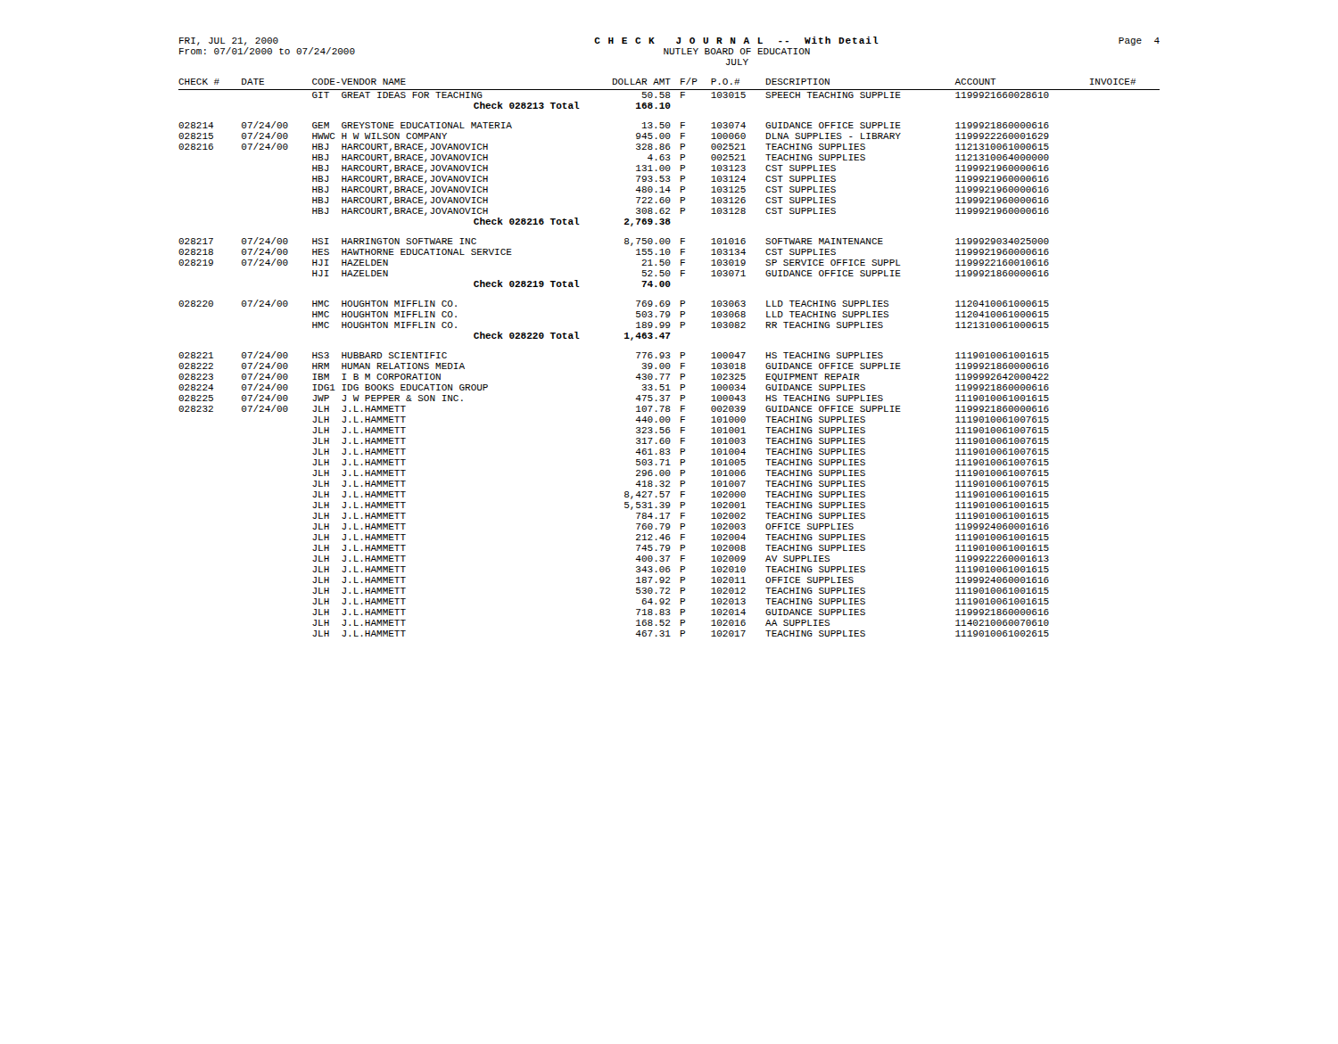FRI, JUL 21, 2000
From: 07/01/2000 to 07/24/2000
C H E C K J O U R N A L -- With Detail
NUTLEY BOARD OF EDUCATION
JULY
Page 4
| CHECK # | DATE | CODE-VENDOR NAME | DOLLAR AMT | F/P | P.O.# | DESCRIPTION | ACCOUNT | INVOICE# |
| --- | --- | --- | --- | --- | --- | --- | --- | --- |
| | | GIT GREAT IDEAS FOR TEACHING | 50.58 | F | 103015 | SPEECH TEACHING SUPPLIE | 1199921660028610 | |
| | | Check 028213 Total | 168.10 | | | | | |
| 028214 | 07/24/00 | GEM GREYSTONE EDUCATIONAL MATERIA | 13.50 | F | 103074 | GUIDANCE OFFICE SUPPLIE | 1199921860000616 | |
| 028215 | 07/24/00 | HWWC H W WILSON COMPANY | 945.00 | F | 100060 | DLNA SUPPLIES - LIBRARY | 1199922260001629 | |
| 028216 | 07/24/00 | HBJ HARCOURT,BRACE,JOVANOVICH | 328.86 | P | 002521 | TEACHING SUPPLIES | 1121310061000615 | |
| | | HBJ HARCOURT,BRACE,JOVANOVICH | 4.63 | P | 002521 | TEACHING SUPPLIES | 1121310064000000 | |
| | | HBJ HARCOURT,BRACE,JOVANOVICH | 131.00 | P | 103123 | CST SUPPLIES | 1199921960000616 | |
| | | HBJ HARCOURT,BRACE,JOVANOVICH | 793.53 | P | 103124 | CST SUPPLIES | 1199921960000616 | |
| | | HBJ HARCOURT,BRACE,JOVANOVICH | 480.14 | P | 103125 | CST SUPPLIES | 1199921960000616 | |
| | | HBJ HARCOURT,BRACE,JOVANOVICH | 722.60 | P | 103126 | CST SUPPLIES | 1199921960000616 | |
| | | HBJ HARCOURT,BRACE,JOVANOVICH | 308.62 | P | 103128 | CST SUPPLIES | 1199921960000616 | |
| | | Check 028216 Total | 2,769.38 | | | | | |
| 028217 | 07/24/00 | HSI HARRINGTON SOFTWARE INC | 8,750.00 | F | 101016 | SOFTWARE MAINTENANCE | 1199929034025000 | |
| 028218 | 07/24/00 | HES HAWTHORNE EDUCATIONAL SERVICE | 155.10 | F | 103134 | CST SUPPLIES | 1199921960000616 | |
| 028219 | 07/24/00 | HJI HAZELDEN | 21.50 | F | 103019 | SP SERVICE OFFICE SUPPL | 1199922160010616 | |
| | | HJI HAZELDEN | 52.50 | F | 103071 | GUIDANCE OFFICE SUPPLIE | 1199921860000616 | |
| | | Check 028219 Total | 74.00 | | | | | |
| 028220 | 07/24/00 | HMC HOUGHTON MIFFLIN CO. | 769.69 | P | 103063 | LLD TEACHING SUPPLIES | 1120410061000615 | |
| | | HMC HOUGHTON MIFFLIN CO. | 503.79 | P | 103068 | LLD TEACHING SUPPLIES | 1120410061000615 | |
| | | HMC HOUGHTON MIFFLIN CO. | 189.99 | P | 103082 | RR TEACHING SUPPLIES | 1121310061000615 | |
| | | Check 028220 Total | 1,463.47 | | | | | |
| 028221 | 07/24/00 | HS3 HUBBARD SCIENTIFIC | 776.93 | P | 100047 | HS TEACHING SUPPLIES | 1119010061001615 | |
| 028222 | 07/24/00 | HRM HUMAN RELATIONS MEDIA | 39.00 | F | 103018 | GUIDANCE OFFICE SUPPLIE | 1199921860000616 | |
| 028223 | 07/24/00 | IBM I B M CORPORATION | 430.77 | P | 102325 | EQUIPMENT REPAIR | 1199992642000422 | |
| 028224 | 07/24/00 | IDG1 IDG BOOKS EDUCATION GROUP | 33.51 | P | 100034 | GUIDANCE SUPPLIES | 1199921860000616 | |
| 028225 | 07/24/00 | JWP J W PEPPER & SON INC. | 475.37 | P | 100043 | HS TEACHING SUPPLIES | 1119010061001615 | |
| 028232 | 07/24/00 | JLH J.L.HAMMETT | 107.78 | F | 002039 | GUIDANCE OFFICE SUPPLIE | 1199921860000616 | |
| | | JLH J.L.HAMMETT | 440.00 | F | 101000 | TEACHING SUPPLIES | 1119010061007615 | |
| | | JLH J.L.HAMMETT | 323.56 | F | 101001 | TEACHING SUPPLIES | 1119010061007615 | |
| | | JLH J.L.HAMMETT | 317.60 | F | 101003 | TEACHING SUPPLIES | 1119010061007615 | |
| | | JLH J.L.HAMMETT | 461.83 | P | 101004 | TEACHING SUPPLIES | 1119010061007615 | |
| | | JLH J.L.HAMMETT | 503.71 | P | 101005 | TEACHING SUPPLIES | 1119010061007615 | |
| | | JLH J.L.HAMMETT | 296.00 | P | 101006 | TEACHING SUPPLIES | 1119010061007615 | |
| | | JLH J.L.HAMMETT | 418.32 | P | 101007 | TEACHING SUPPLIES | 1119010061007615 | |
| | | JLH J.L.HAMMETT | 8,427.57 | F | 102000 | TEACHING SUPPLIES | 1119010061001615 | |
| | | JLH J.L.HAMMETT | 5,531.39 | P | 102001 | TEACHING SUPPLIES | 1119010061001615 | |
| | | JLH J.L.HAMMETT | 784.17 | F | 102002 | TEACHING SUPPLIES | 1119010061001615 | |
| | | JLH J.L.HAMMETT | 760.79 | P | 102003 | OFFICE SUPPLIES | 1199924060001616 | |
| | | JLH J.L.HAMMETT | 212.46 | F | 102004 | TEACHING SUPPLIES | 1119010061001615 | |
| | | JLH J.L.HAMMETT | 745.79 | P | 102008 | TEACHING SUPPLIES | 1119010061001615 | |
| | | JLH J.L.HAMMETT | 400.37 | F | 102009 | AV SUPPLIES | 1199922260001613 | |
| | | JLH J.L.HAMMETT | 343.06 | P | 102010 | TEACHING SUPPLIES | 1119010061001615 | |
| | | JLH J.L.HAMMETT | 187.92 | P | 102011 | OFFICE SUPPLIES | 1199924060001616 | |
| | | JLH J.L.HAMMETT | 530.72 | P | 102012 | TEACHING SUPPLIES | 1119010061001615 | |
| | | JLH J.L.HAMMETT | 64.92 | P | 102013 | TEACHING SUPPLIES | 1119010061001615 | |
| | | JLH J.L.HAMMETT | 718.83 | P | 102014 | GUIDANCE SUPPLIES | 1199921860000616 | |
| | | JLH J.L.HAMMETT | 168.52 | P | 102016 | AA SUPPLIES | 1140210060070610 | |
| | | JLH J.L.HAMMETT | 467.31 | P | 102017 | TEACHING SUPPLIES | 1119010061002615 | |